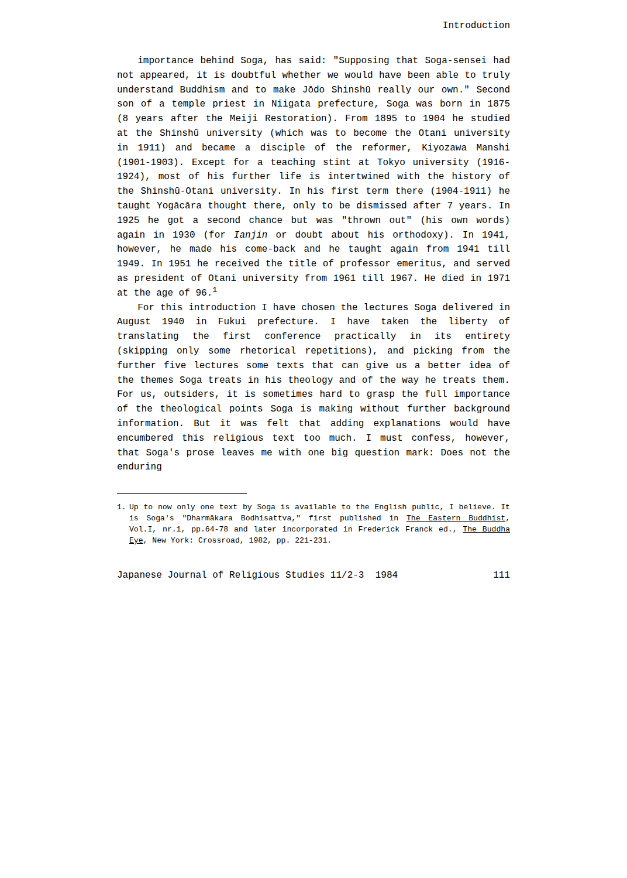Introduction
importance behind Soga, has said: "Supposing that Soga-sensei had not appeared, it is doubtful whether we would have been able to truly understand Buddhism and to make Jōdo Shinshū really our own." Second son of a temple priest in Niigata prefecture, Soga was born in 1875 (8 years after the Meiji Restoration). From 1895 to 1904 he studied at the Shinshū university (which was to become the Otani university in 1911) and became a disciple of the reformer, Kiyozawa Manshi (1901-1903). Except for a teaching stint at Tokyo university (1916-1924), most of his further life is intertwined with the history of the Shinshū-Otani university. In his first term there (1904-1911) he taught Yogācāra thought there, only to be dismissed after 7 years. In 1925 he got a second chance but was "thrown out" (his own words) again in 1930 (for Ianjin or doubt about his orthodoxy). In 1941, however, he made his come-back and he taught again from 1941 till 1949. In 1951 he received the title of professor emeritus, and served as president of Otani university from 1961 till 1967. He died in 1971 at the age of 96.1
For this introduction I have chosen the lectures Soga delivered in August 1940 in Fukui prefecture. I have taken the liberty of translating the first conference practically in its entirety (skipping only some rhetorical repetitions), and picking from the further five lectures some texts that can give us a better idea of the themes Soga treats in his theology and of the way he treats them. For us, outsiders, it is sometimes hard to grasp the full importance of the theological points Soga is making without further background information. But it was felt that adding explanations would have encumbered this religious text too much. I must confess, however, that Soga's prose leaves me with one big question mark: Does not the enduring
1. Up to now only one text by Soga is available to the English public, I believe. It is Soga's "Dharmākara Bodhisattva," first published in The Eastern Buddhist, Vol.I, nr.1, pp.64-78 and later incorporated in Frederick Franck ed., The Buddha Eye, New York: Crossroad, 1982, pp. 221-231.
Japanese Journal of Religious Studies 11/2-3 1984 111